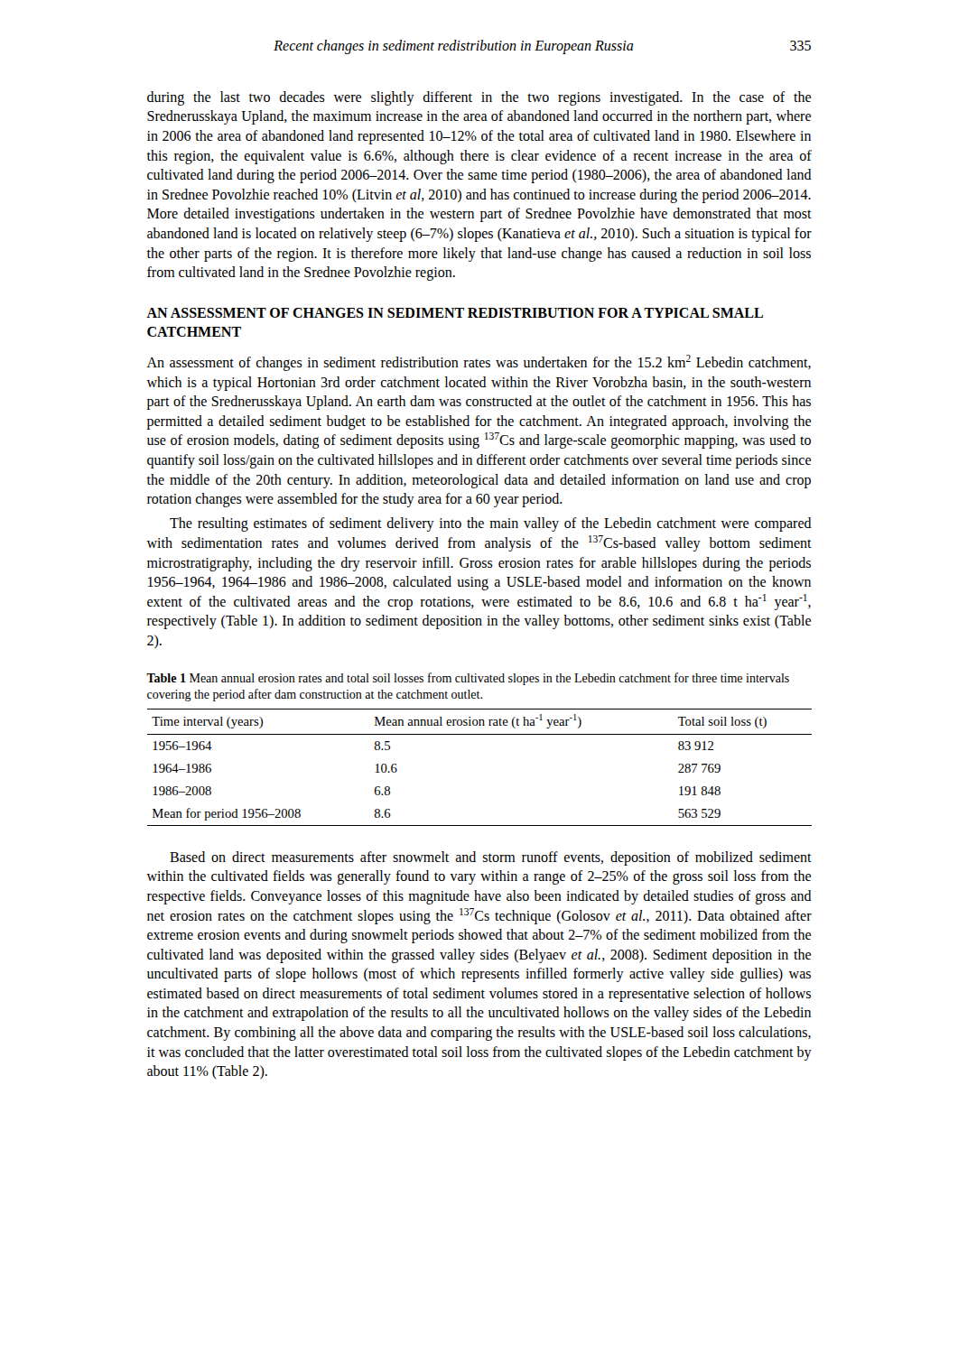Recent changes in sediment redistribution in European Russia 335
during the last two decades were slightly different in the two regions investigated. In the case of the Srednerusskaya Upland, the maximum increase in the area of abandoned land occurred in the northern part, where in 2006 the area of abandoned land represented 10–12% of the total area of cultivated land in 1980. Elsewhere in this region, the equivalent value is 6.6%, although there is clear evidence of a recent increase in the area of cultivated land during the period 2006–2014. Over the same time period (1980–2006), the area of abandoned land in Srednee Povolzhie reached 10% (Litvin et al, 2010) and has continued to increase during the period 2006–2014. More detailed investigations undertaken in the western part of Srednee Povolzhie have demonstrated that most abandoned land is located on relatively steep (6–7%) slopes (Kanatieva et al., 2010). Such a situation is typical for the other parts of the region. It is therefore more likely that land-use change has caused a reduction in soil loss from cultivated land in the Srednee Povolzhie region.
An assessment of changes in sediment redistribution for a typical small catchment
An assessment of changes in sediment redistribution rates was undertaken for the 15.2 km2 Lebedin catchment, which is a typical Hortonian 3rd order catchment located within the River Vorobzha basin, in the south-western part of the Srednerusskaya Upland. An earth dam was constructed at the outlet of the catchment in 1956. This has permitted a detailed sediment budget to be established for the catchment. An integrated approach, involving the use of erosion models, dating of sediment deposits using 137Cs and large-scale geomorphic mapping, was used to quantify soil loss/gain on the cultivated hillslopes and in different order catchments over several time periods since the middle of the 20th century. In addition, meteorological data and detailed information on land use and crop rotation changes were assembled for the study area for a 60 year period.
The resulting estimates of sediment delivery into the main valley of the Lebedin catchment were compared with sedimentation rates and volumes derived from analysis of the 137Cs-based valley bottom sediment microstratigraphy, including the dry reservoir infill. Gross erosion rates for arable hillslopes during the periods 1956–1964, 1964–1986 and 1986–2008, calculated using a USLE-based model and information on the known extent of the cultivated areas and the crop rotations, were estimated to be 8.6, 10.6 and 6.8 t ha-1 year-1, respectively (Table 1). In addition to sediment deposition in the valley bottoms, other sediment sinks exist (Table 2).
Table 1 Mean annual erosion rates and total soil losses from cultivated slopes in the Lebedin catchment for three time intervals covering the period after dam construction at the catchment outlet.
| Time interval (years) | Mean annual erosion rate (t ha -1 year -1 ) | Total soil loss (t) |
| --- | --- | --- |
| 1956–1964 | 8.5 | 83 912 |
| 1964–1986 | 10.6 | 287 769 |
| 1986–2008 | 6.8 | 191 848 |
| Mean for period 1956–2008 | 8.6 | 563 529 |
Based on direct measurements after snowmelt and storm runoff events, deposition of mobilized sediment within the cultivated fields was generally found to vary within a range of 2–25% of the gross soil loss from the respective fields. Conveyance losses of this magnitude have also been indicated by detailed studies of gross and net erosion rates on the catchment slopes using the 137Cs technique (Golosov et al., 2011). Data obtained after extreme erosion events and during snowmelt periods showed that about 2–7% of the sediment mobilized from the cultivated land was deposited within the grassed valley sides (Belyaev et al., 2008). Sediment deposition in the uncultivated parts of slope hollows (most of which represents infilled formerly active valley side gullies) was estimated based on direct measurements of total sediment volumes stored in a representative selection of hollows in the catchment and extrapolation of the results to all the uncultivated hollows on the valley sides of the Lebedin catchment. By combining all the above data and comparing the results with the USLE-based soil loss calculations, it was concluded that the latter overestimated total soil loss from the cultivated slopes of the Lebedin catchment by about 11% (Table 2).